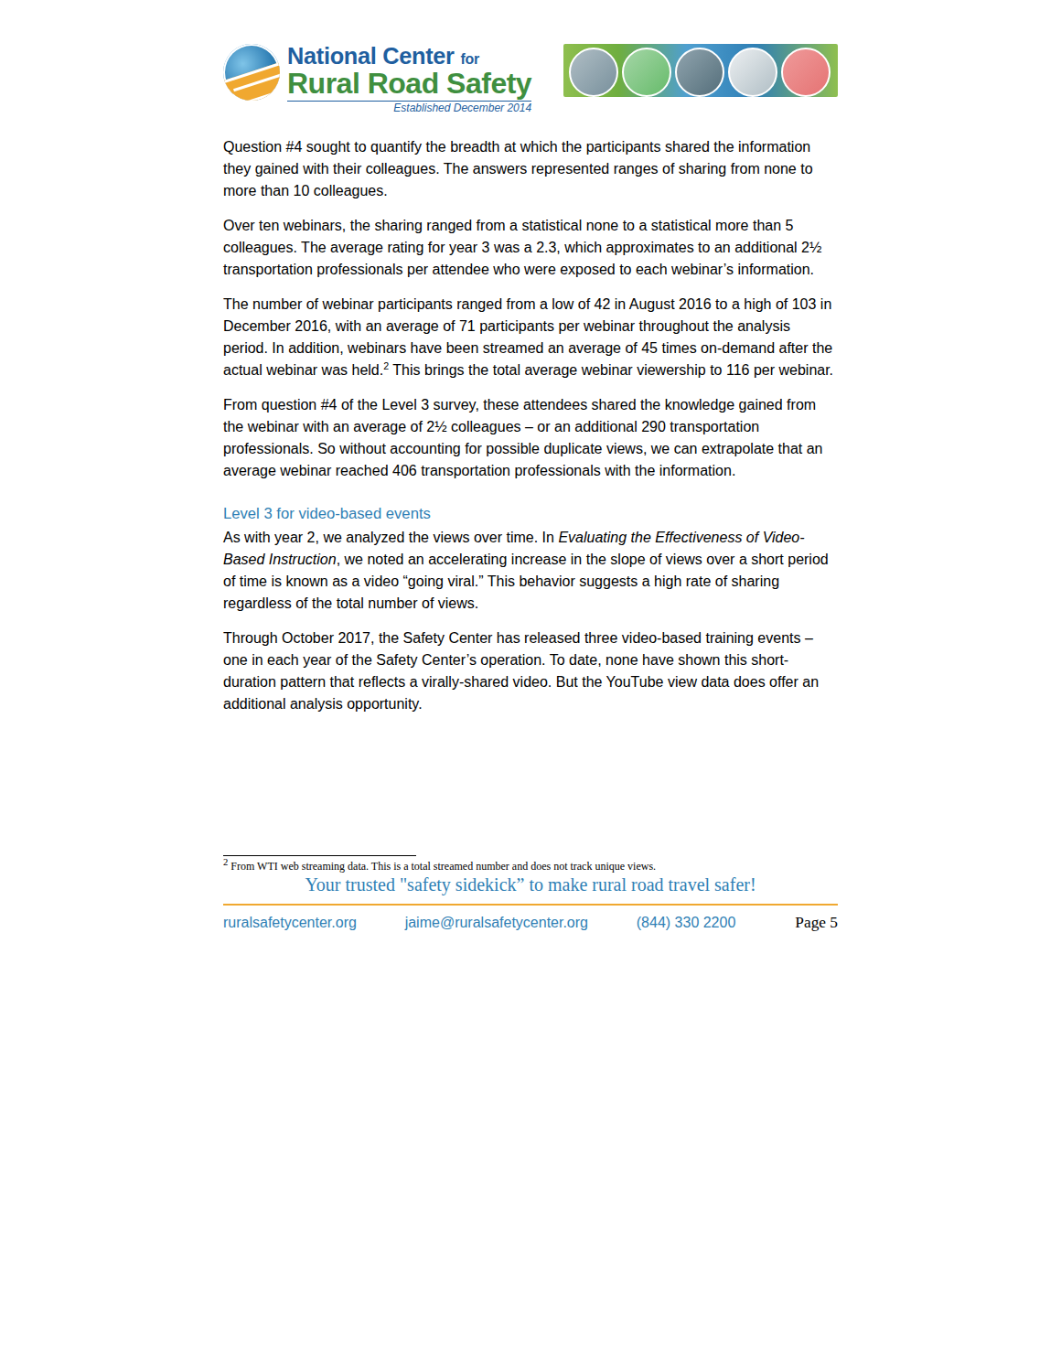National Center for
Rural Road Safety
Established December 2014
Question #4 sought to quantify the breadth at which the participants shared the information they gained with their colleagues. The answers represented ranges of sharing from none to more than 10 colleagues.
Over ten webinars, the sharing ranged from a statistical none to a statistical more than 5 colleagues. The average rating for year 3 was a 2.3, which approximates to an additional 2½ transportation professionals per attendee who were exposed to each webinar’s information.
The number of webinar participants ranged from a low of 42 in August 2016 to a high of 103 in December 2016, with an average of 71 participants per webinar throughout the analysis period. In addition, webinars have been streamed an average of 45 times on-demand after the actual webinar was held.2 This brings the total average webinar viewership to 116 per webinar.
From question #4 of the Level 3 survey, these attendees shared the knowledge gained from the webinar with an average of 2½ colleagues – or an additional 290 transportation professionals. So without accounting for possible duplicate views, we can extrapolate that an average webinar reached 406 transportation professionals with the information.
Level 3 for video-based events
As with year 2, we analyzed the views over time. In Evaluating the Effectiveness of Video-Based Instruction, we noted an accelerating increase in the slope of views over a short period of time is known as a video “going viral.” This behavior suggests a high rate of sharing regardless of the total number of views.
Through October 2017, the Safety Center has released three video-based training events – one in each year of the Safety Center’s operation. To date, none have shown this short-duration pattern that reflects a virally-shared video. But the YouTube view data does offer an additional analysis opportunity.
2 From WTI web streaming data. This is a total streamed number and does not track unique views.
Your trusted "safety sidekick” to make rural road travel safer!
ruralsafetycenter.org jaime@ruralsafetycenter.org (844) 330 2200
Page 5